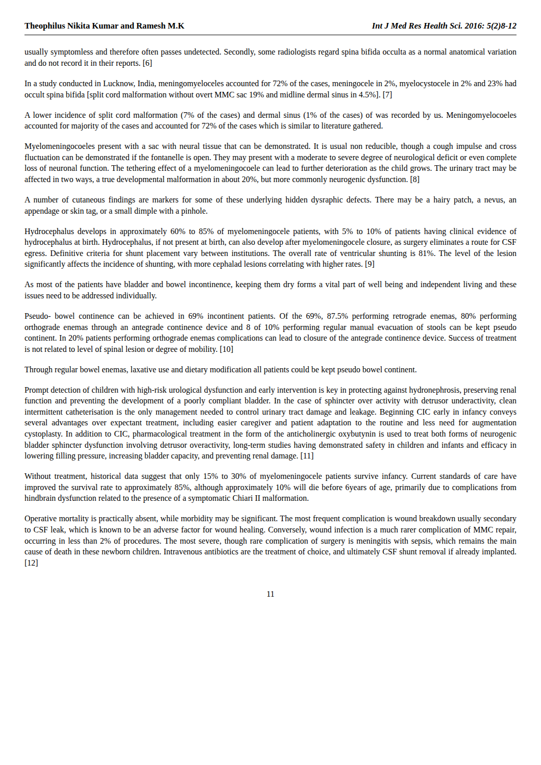Theophilus Nikita Kumar and Ramesh M.K Int J Med Res Health Sci. 2016: 5(2)8-12
usually symptomless and therefore often passes undetected. Secondly, some radiologists regard spina bifida occulta as a normal anatomical variation and do not record it in their reports. [6]
In a study conducted in Lucknow, India, meningomyeloceles accounted for 72% of the cases, meningocele in 2%, myelocystocele in 2% and 23% had occult spina bifida [split cord malformation without overt MMC sac 19% and midline dermal sinus in 4.5%]. [7]
A lower incidence of split cord malformation (7% of the cases) and dermal sinus (1% of the cases) of was recorded by us. Meningomyelocoeles accounted for majority of the cases and accounted for 72% of the cases which is similar to literature gathered.
Myelomeningocoeles present with a sac with neural tissue that can be demonstrated. It is usual non reducible, though a cough impulse and cross fluctuation can be demonstrated if the fontanelle is open. They may present with a moderate to severe degree of neurological deficit or even complete loss of neuronal function. The tethering effect of a myelomeningocoele can lead to further deterioration as the child grows. The urinary tract may be affected in two ways, a true developmental malformation in about 20%, but more commonly neurogenic dysfunction. [8]
A number of cutaneous findings are markers for some of these underlying hidden dysraphic defects. There may be a hairy patch, a nevus, an appendage or skin tag, or a small dimple with a pinhole.
Hydrocephalus develops in approximately 60% to 85% of myelomeningocele patients, with 5% to 10% of patients having clinical evidence of hydrocephalus at birth. Hydrocephalus, if not present at birth, can also develop after myelomeningocele closure, as surgery eliminates a route for CSF egress. Definitive criteria for shunt placement vary between institutions. The overall rate of ventricular shunting is 81%. The level of the lesion significantly affects the incidence of shunting, with more cephalad lesions correlating with higher rates. [9]
As most of the patients have bladder and bowel incontinence, keeping them dry forms a vital part of well being and independent living and these issues need to be addressed individually.
Pseudo- bowel continence can be achieved in 69% incontinent patients. Of the 69%, 87.5% performing retrograde enemas, 80% performing orthograde enemas through an antegrade continence device and 8 of 10% performing regular manual evacuation of stools can be kept pseudo continent. In 20% patients performing orthograde enemas complications can lead to closure of the antegrade continence device. Success of treatment is not related to level of spinal lesion or degree of mobility. [10]
Through regular bowel enemas, laxative use and dietary modification all patients could be kept pseudo bowel continent.
Prompt detection of children with high-risk urological dysfunction and early intervention is key in protecting against hydronephrosis, preserving renal function and preventing the development of a poorly compliant bladder. In the case of sphincter over activity with detrusor underactivity, clean intermittent catheterisation is the only management needed to control urinary tract damage and leakage. Beginning CIC early in infancy conveys several advantages over expectant treatment, including easier caregiver and patient adaptation to the routine and less need for augmentation cystoplasty. In addition to CIC, pharmacological treatment in the form of the anticholinergic oxybutynin is used to treat both forms of neurogenic bladder sphincter dysfunction involving detrusor overactivity, long-term studies having demonstrated safety in children and infants and efficacy in lowering filling pressure, increasing bladder capacity, and preventing renal damage. [11]
Without treatment, historical data suggest that only 15% to 30% of myelomeningocele patients survive infancy. Current standards of care have improved the survival rate to approximately 85%, although approximately 10% will die before 6years of age, primarily due to complications from hindbrain dysfunction related to the presence of a symptomatic Chiari II malformation.
Operative mortality is practically absent, while morbidity may be significant. The most frequent complication is wound breakdown usually secondary to CSF leak, which is known to be an adverse factor for wound healing. Conversely, wound infection is a much rarer complication of MMC repair, occurring in less than 2% of procedures. The most severe, though rare complication of surgery is meningitis with sepsis, which remains the main cause of death in these newborn children. Intravenous antibiotics are the treatment of choice, and ultimately CSF shunt removal if already implanted. [12]
11